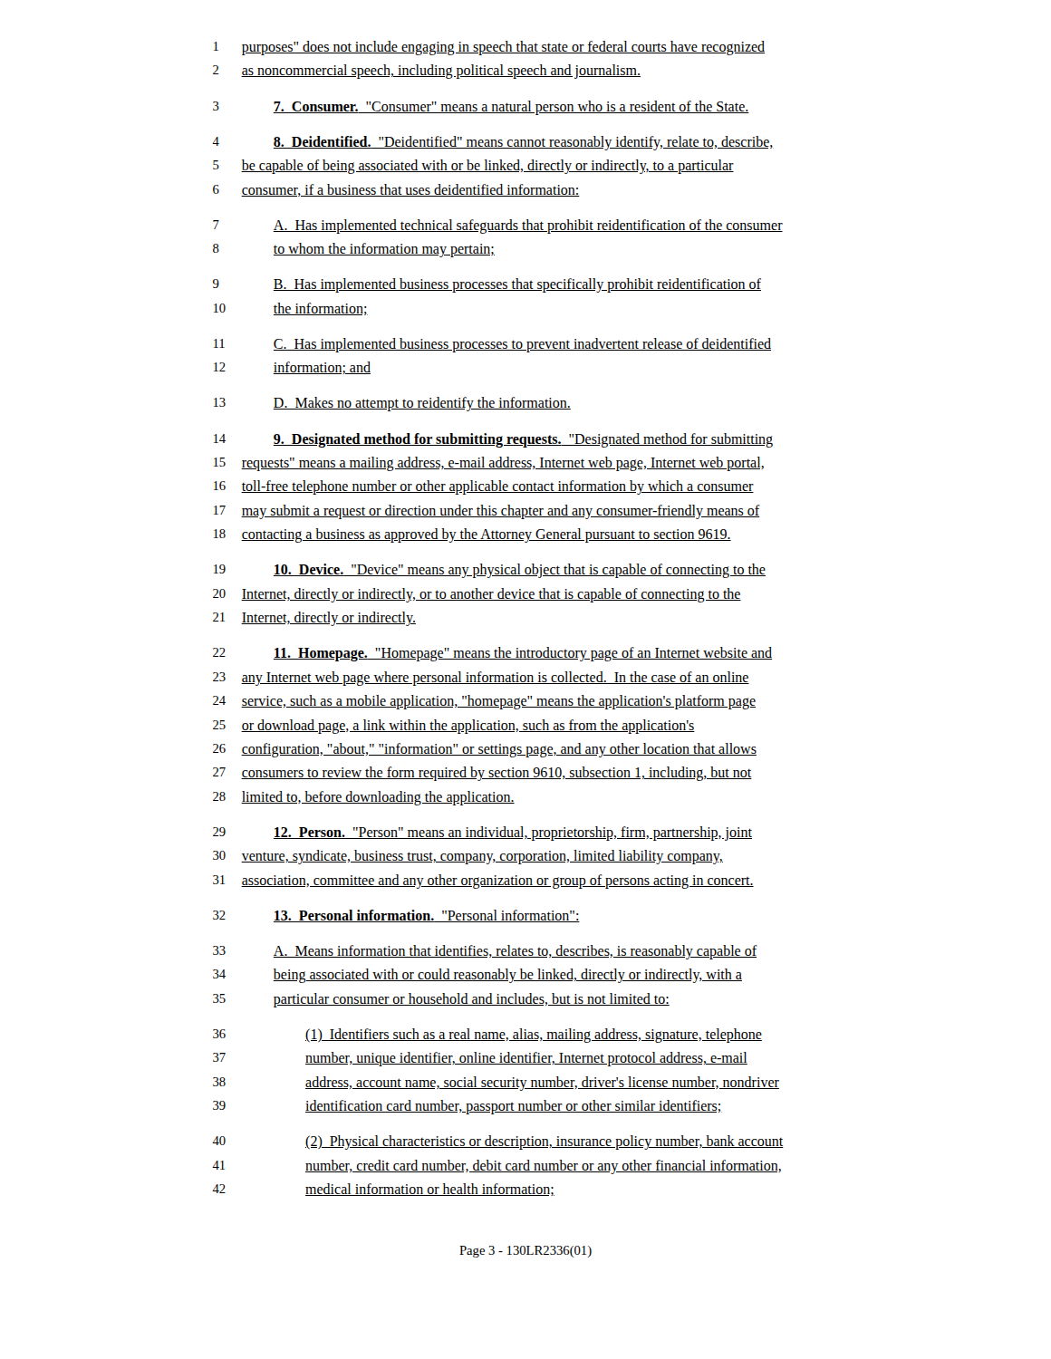1
purposes" does not include engaging in speech that state or federal courts have recognized
2
as noncommercial speech, including political speech and journalism.
3
7. Consumer. "Consumer" means a natural person who is a resident of the State.
4
8. Deidentified. "Deidentified" means cannot reasonably identify, relate to, describe,
5
be capable of being associated with or be linked, directly or indirectly, to a particular
6
consumer, if a business that uses deidentified information:
7
A. Has implemented technical safeguards that prohibit reidentification of the consumer
8
to whom the information may pertain;
9
B. Has implemented business processes that specifically prohibit reidentification of
10
the information;
11
C. Has implemented business processes to prevent inadvertent release of deidentified
12
information; and
13
D. Makes no attempt to reidentify the information.
14
9. Designated method for submitting requests. "Designated method for submitting
15
requests" means a mailing address, e-mail address, Internet web page, Internet web portal,
16
toll-free telephone number or other applicable contact information by which a consumer
17
may submit a request or direction under this chapter and any consumer-friendly means of
18
contacting a business as approved by the Attorney General pursuant to section 9619.
19
10. Device. "Device" means any physical object that is capable of connecting to the
20
Internet, directly or indirectly, or to another device that is capable of connecting to the
21
Internet, directly or indirectly.
22
11. Homepage. "Homepage" means the introductory page of an Internet website and
23
any Internet web page where personal information is collected. In the case of an online
24
service, such as a mobile application, "homepage" means the application's platform page
25
or download page, a link within the application, such as from the application's
26
configuration, "about," "information" or settings page, and any other location that allows
27
consumers to review the form required by section 9610, subsection 1, including, but not
28
limited to, before downloading the application.
29
12. Person. "Person" means an individual, proprietorship, firm, partnership, joint
30
venture, syndicate, business trust, company, corporation, limited liability company,
31
association, committee and any other organization or group of persons acting in concert.
32
13. Personal information. "Personal information":
33
A. Means information that identifies, relates to, describes, is reasonably capable of
34
being associated with or could reasonably be linked, directly or indirectly, with a
35
particular consumer or household and includes, but is not limited to:
36
(1) Identifiers such as a real name, alias, mailing address, signature, telephone
37
number, unique identifier, online identifier, Internet protocol address, e-mail
38
address, account name, social security number, driver's license number, nondriver
39
identification card number, passport number or other similar identifiers;
40
(2) Physical characteristics or description, insurance policy number, bank account
41
number, credit card number, debit card number or any other financial information,
42
medical information or health information;
Page 3 - 130LR2336(01)